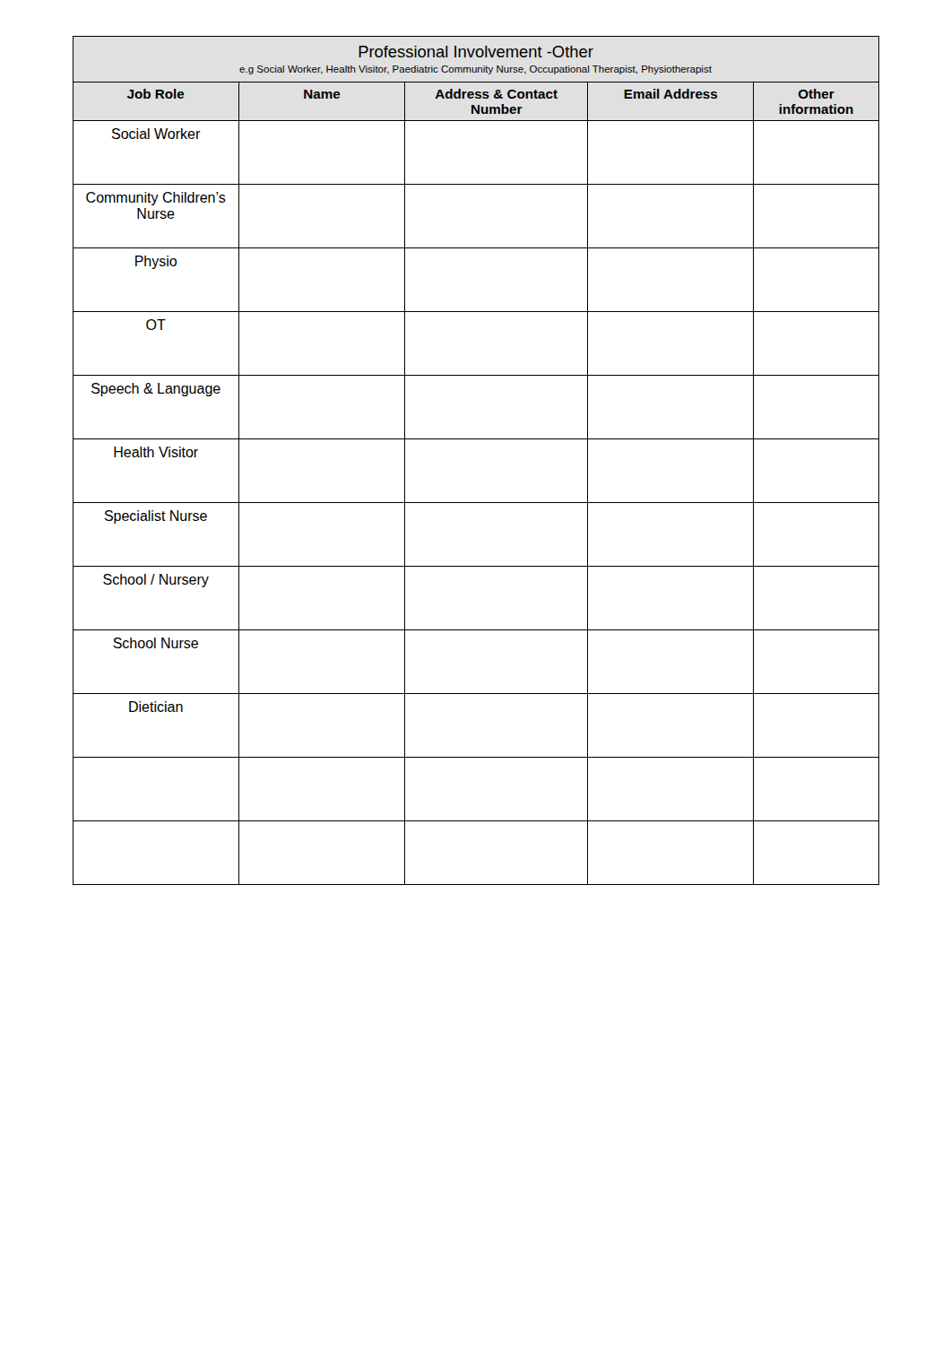Professional Involvement -Other e.g Social Worker, Health Visitor, Paediatric Community Nurse, Occupational Therapist, Physiotherapist
| Job Role | Name | Address & Contact Number | Email Address | Other information |
| --- | --- | --- | --- | --- |
| Social Worker | | | | |
| Community Children’s Nurse | | | | |
| Physio | | | | |
| OT | | | | |
| Speech & Language | | | | |
| Health Visitor | | | | |
| Specialist Nurse | | | | |
| School / Nursery | | | | |
| School Nurse | | | | |
| Dietician | | | | |